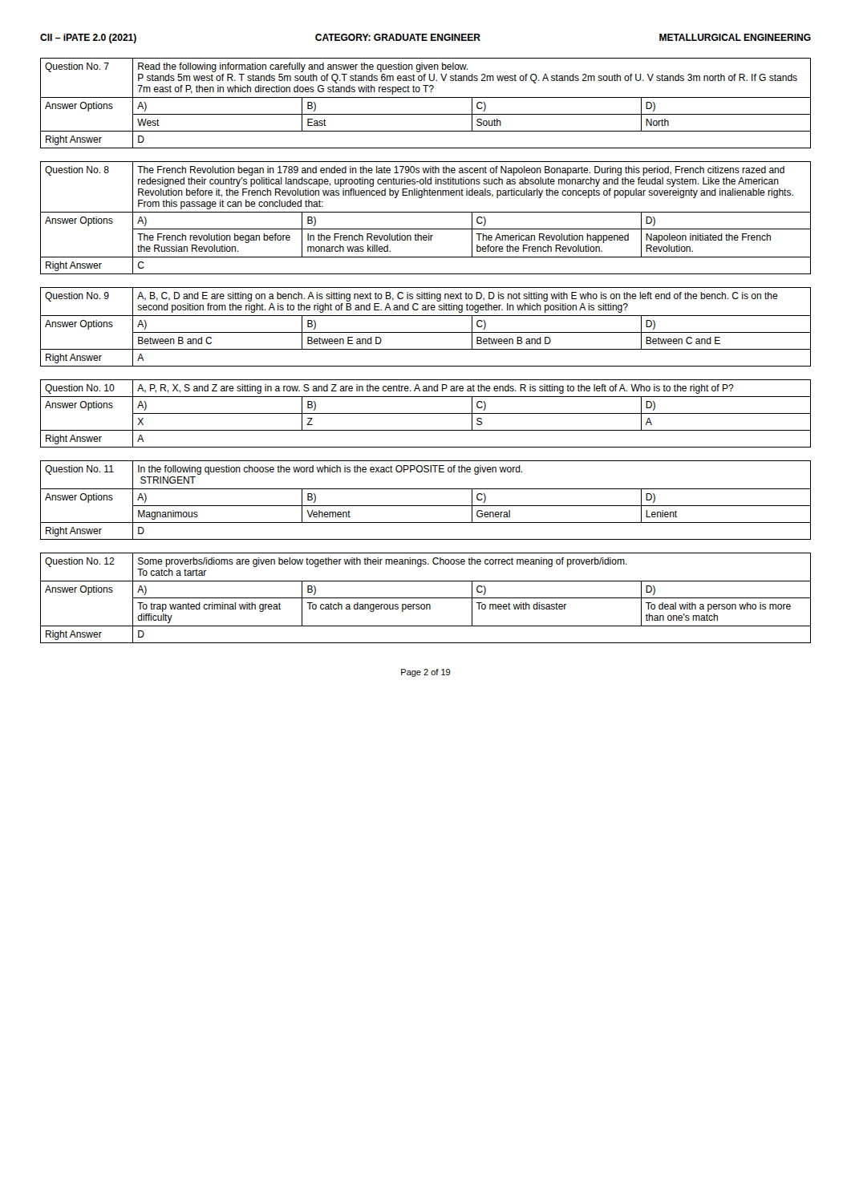CII – iPATE 2.0 (2021)
CATEGORY: GRADUATE ENGINEER
METALLURGICAL ENGINEERING
| Question No. 7 | Read the following information carefully and answer the question given below. P stands 5m west of R. T stands 5m south of Q.T stands 6m east of U. V stands 2m west of Q. A stands 2m south of U. V stands 3m north of R. If G stands 7m east of P, then in which direction does G stands with respect to T? |
| Answer Options | A) | B) | C) | D) |
| West | East | South | North |
| Right Answer | D |
| Question No. 8 | The French Revolution began in 1789 and ended in the late 1790s with the ascent of Napoleon Bonaparte. During this period, French citizens razed and redesigned their country’s political landscape, uprooting centuries-old institutions such as absolute monarchy and the feudal system. Like the American Revolution before it, the French Revolution was influenced by Enlightenment ideals, particularly the concepts of popular sovereignty and inalienable rights. From this passage it can be concluded that: |
| Answer Options | A) | B) | C) | D) |
| The French revolution began before the Russian Revolution. | In the French Revolution their monarch was killed. | The American Revolution happened before the French Revolution. | Napoleon initiated the French Revolution. |
| Right Answer | C |
| Question No. 9 | A, B, C, D and E are sitting on a bench. A is sitting next to B, C is sitting next to D, D is not sitting with E who is on the left end of the bench. C is on the second position from the right. A is to the right of B and E. A and C are sitting together. In which position A is sitting? |
| Answer Options | A) | B) | C) | D) |
| Between B and C | Between E and D | Between B and D | Between C and E |
| Right Answer | A |
| Question No. 10 | A, P, R, X, S and Z are sitting in a row. S and Z are in the centre. A and P are at the ends. R is sitting to the left of A. Who is to the right of P? |
| Answer Options | A) | B) | C) | D) |
| X | Z | S | A |
| Right Answer | A |
| Question No. 11 | In the following question choose the word which is the exact OPPOSITE of the given word. STRINGENT |
| Answer Options | A) | B) | C) | D) |
| Magnanimous | Vehement | General | Lenient |
| Right Answer | D |
| Question No. 12 | Some proverbs/idioms are given below together with their meanings. Choose the correct meaning of proverb/idiom. To catch a tartar |
| Answer Options | A) | B) | C) | D) |
| To trap wanted criminal with great difficulty | To catch a dangerous person | To meet with disaster | To deal with a person who is more than one's match |
| Right Answer | D |
Page 2 of 19